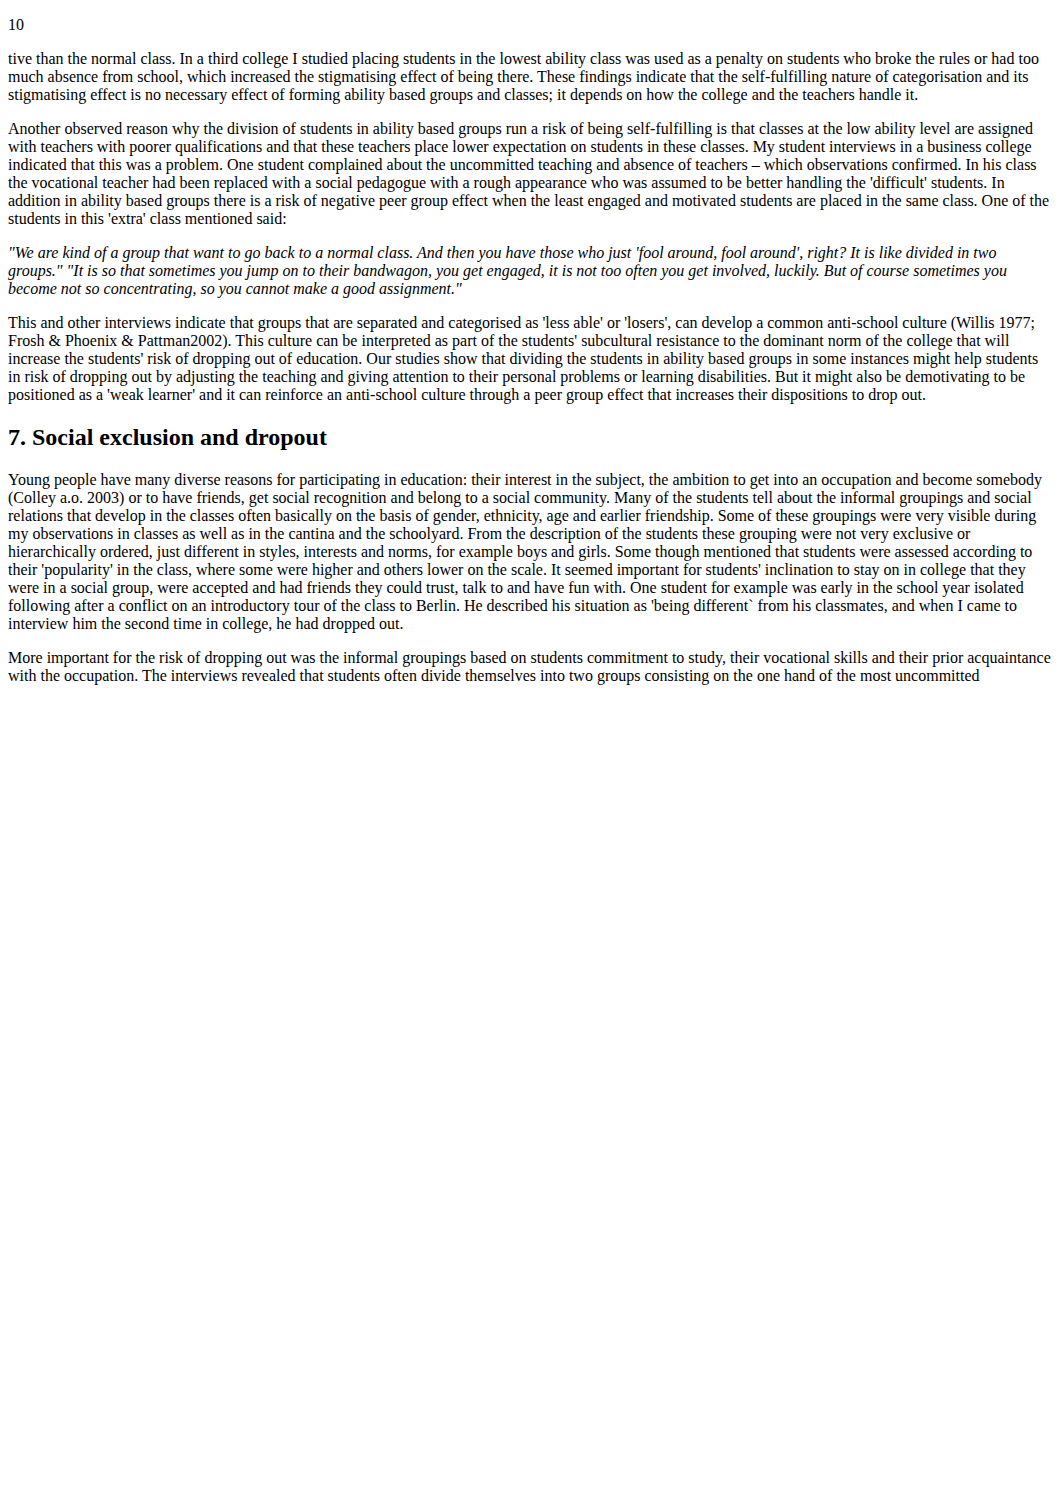10
tive than the normal class. In a third college I studied placing students in the lowest ability class was used as a penalty on students who broke the rules or had too much absence from school, which increased the stigmatising effect of being there. These findings indicate that the self-fulfilling nature of categorisation and its stigmatising effect is no necessary effect of forming ability based groups and classes; it depends on how the college and the teachers handle it.
Another observed reason why the division of students in ability based groups run a risk of being self-fulfilling is that classes at the low ability level are assigned with teachers with poorer qualifications and that these teachers place lower expectation on students in these classes. My student interviews in a business college indicated that this was a problem. One student complained about the uncommitted teaching and absence of teachers – which observations confirmed. In his class the vocational teacher had been replaced with a social pedagogue with a rough appearance who was assumed to be better handling the 'difficult' students. In addition in ability based groups there is a risk of negative peer group effect when the least engaged and motivated students are placed in the same class. One of the students in this 'extra' class mentioned said:
"We are kind of a group that want to go back to a normal class. And then you have those who just 'fool around, fool around', right? It is like divided in two groups." "It is so that sometimes you jump on to their bandwagon, you get engaged, it is not too often you get involved, luckily. But of course sometimes you become not so concentrating, so you cannot make a good assignment."
This and other interviews indicate that groups that are separated and categorised as 'less able' or 'losers', can develop a common anti-school culture (Willis 1977; Frosh & Phoenix & Pattman2002). This culture can be interpreted as part of the students' subcultural resistance to the dominant norm of the college that will increase the students' risk of dropping out of education. Our studies show that dividing the students in ability based groups in some instances might help students in risk of dropping out by adjusting the teaching and giving attention to their personal problems or learning disabilities. But it might also be demotivating to be positioned as a 'weak learner' and it can reinforce an anti-school culture through a peer group effect that increases their dispositions to drop out.
7. Social exclusion and dropout
Young people have many diverse reasons for participating in education: their interest in the subject, the ambition to get into an occupation and become somebody (Colley a.o. 2003) or to have friends, get social recognition and belong to a social community. Many of the students tell about the informal groupings and social relations that develop in the classes often basically on the basis of gender, ethnicity, age and earlier friendship. Some of these groupings were very visible during my observations in classes as well as in the cantina and the schoolyard. From the description of the students these grouping were not very exclusive or hierarchically ordered, just different in styles, interests and norms, for example boys and girls. Some though mentioned that students were assessed according to their 'popularity' in the class, where some were higher and others lower on the scale. It seemed important for students' inclination to stay on in college that they were in a social group, were accepted and had friends they could trust, talk to and have fun with. One student for example was early in the school year isolated following after a conflict on an introductory tour of the class to Berlin. He described his situation as 'being different` from his classmates, and when I came to interview him the second time in college, he had dropped out.
More important for the risk of dropping out was the informal groupings based on students commitment to study, their vocational skills and their prior acquaintance with the occupation. The interviews revealed that students often divide themselves into two groups consisting on the one hand of the most uncommitted